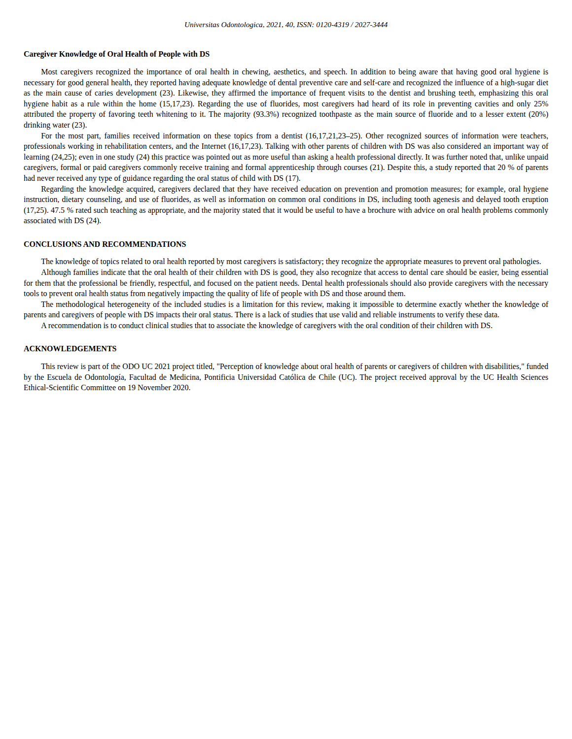Universitas Odontologica, 2021, 40, ISSN: 0120-4319 / 2027-3444
Caregiver Knowledge of Oral Health of People with DS
Most caregivers recognized the importance of oral health in chewing, aesthetics, and speech. In addition to being aware that having good oral hygiene is necessary for good general health, they reported having adequate knowledge of dental preventive care and self-care and recognized the influence of a high-sugar diet as the main cause of caries development (23). Likewise, they affirmed the importance of frequent visits to the dentist and brushing teeth, emphasizing this oral hygiene habit as a rule within the home (15,17,23). Regarding the use of fluorides, most caregivers had heard of its role in preventing cavities and only 25% attributed the property of favoring teeth whitening to it. The majority (93.3%) recognized toothpaste as the main source of fluoride and to a lesser extent (20%) drinking water (23).
For the most part, families received information on these topics from a dentist (16,17,21,23–25). Other recognized sources of information were teachers, professionals working in rehabilitation centers, and the Internet (16,17,23). Talking with other parents of children with DS was also considered an important way of learning (24,25); even in one study (24) this practice was pointed out as more useful than asking a health professional directly. It was further noted that, unlike unpaid caregivers, formal or paid caregivers commonly receive training and formal apprenticeship through courses (21). Despite this, a study reported that 20 % of parents had never received any type of guidance regarding the oral status of child with DS (17).
Regarding the knowledge acquired, caregivers declared that they have received education on prevention and promotion measures; for example, oral hygiene instruction, dietary counseling, and use of fluorides, as well as information on common oral conditions in DS, including tooth agenesis and delayed tooth eruption (17,25). 47.5 % rated such teaching as appropriate, and the majority stated that it would be useful to have a brochure with advice on oral health problems commonly associated with DS (24).
CONCLUSIONS AND RECOMMENDATIONS
The knowledge of topics related to oral health reported by most caregivers is satisfactory; they recognize the appropriate measures to prevent oral pathologies.
Although families indicate that the oral health of their children with DS is good, they also recognize that access to dental care should be easier, being essential for them that the professional be friendly, respectful, and focused on the patient needs. Dental health professionals should also provide caregivers with the necessary tools to prevent oral health status from negatively impacting the quality of life of people with DS and those around them.
The methodological heterogeneity of the included studies is a limitation for this review, making it impossible to determine exactly whether the knowledge of parents and caregivers of people with DS impacts their oral status. There is a lack of studies that use valid and reliable instruments to verify these data.
A recommendation is to conduct clinical studies that to associate the knowledge of caregivers with the oral condition of their children with DS.
ACKNOWLEDGEMENTS
This review is part of the ODO UC 2021 project titled, "Perception of knowledge about oral health of parents or caregivers of children with disabilities," funded by the Escuela de Odontología, Facultad de Medicina, Pontificia Universidad Católica de Chile (UC). The project received approval by the UC Health Sciences Ethical-Scientific Committee on 19 November 2020.